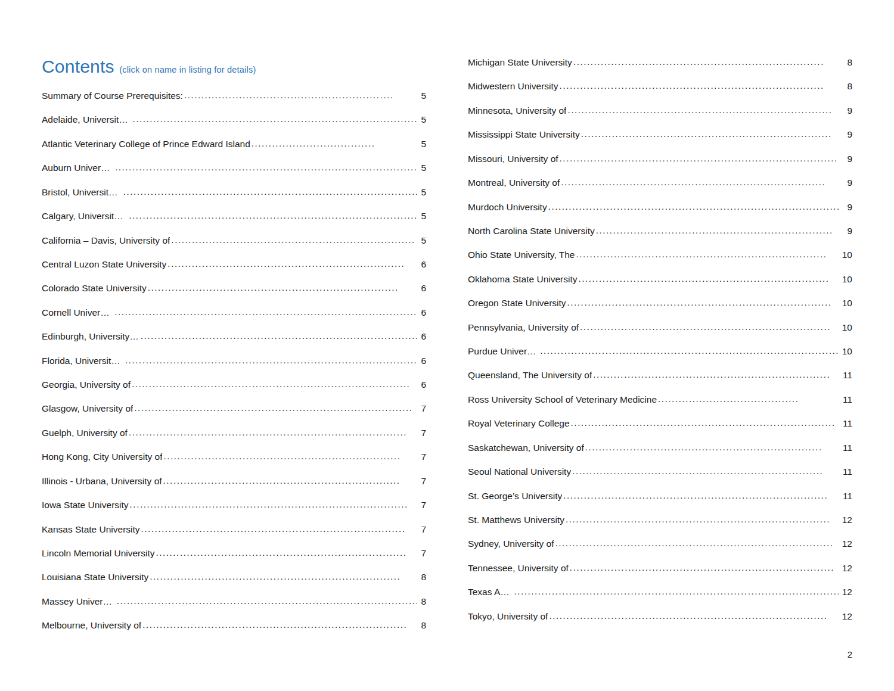Contents (click on name in listing for details)
Summary of Course Prerequisites:............................................................. 5
Adelaide, University of..................................................................................... 5
Atlantic Veterinary College of Prince Edward Island.................................... 5
Auburn University......................................................................................... 5
Bristol, University of....................................................................................... 5
Calgary, University of..................................................................................... 5
California – Davis, University of....................................................................... 5
Central Luzon State University..................................................................... 6
Colorado State University......................................................................... 6
Cornell University......................................................................................... 6
Edinburgh, University of................................................................................. 6
Florida, University of....................................................................................... 6
Georgia, University of................................................................................. 6
Glasgow, University of................................................................................. 7
Guelph, University of................................................................................. 7
Hong Kong, City University of..................................................................... 7
Illinois - Urbana, University of..................................................................... 7
Iowa State University................................................................................. 7
Kansas State University............................................................................. 7
Lincoln Memorial University......................................................................... 7
Louisiana State University......................................................................... 8
Massey University......................................................................................... 8
Melbourne, University of............................................................................. 8
Michigan State University......................................................................... 8
Midwestern University............................................................................. 8
Minnesota, University of............................................................................. 9
Mississippi State University......................................................................... 9
Missouri, University of................................................................................. 9
Montreal, University of............................................................................. 9
Murdoch University..................................................................................... 9
North Carolina State University..................................................................... 9
Ohio State University, The......................................................................... 10
Oklahoma State University......................................................................... 10
Oregon State University............................................................................. 10
Pennsylvania, University of......................................................................... 10
Purdue University......................................................................................... 10
Queensland, The University of..................................................................... 11
Ross University School of Veterinary Medicine......................................... 11
Royal Veterinary College............................................................................. 11
Saskatchewan, University of..................................................................... 11
Seoul National University......................................................................... 11
St. George’s University............................................................................. 11
St. Matthews University............................................................................. 12
Sydney, University of................................................................................. 12
Tennessee, University of............................................................................. 12
Texas A&M................................................................................................. 12
Tokyo, University of................................................................................. 12
2